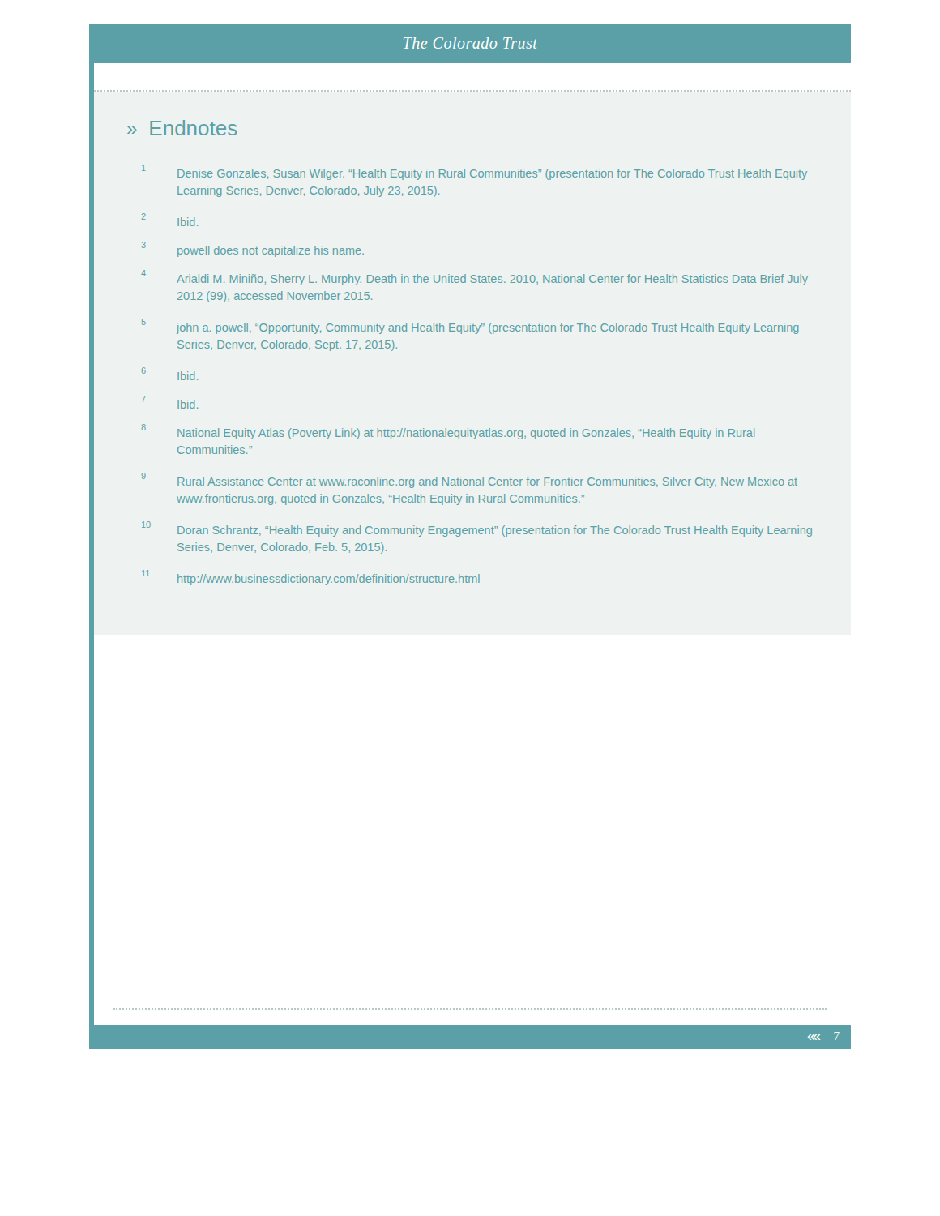The Colorado Trust
» Endnotes
Denise Gonzales, Susan Wilger. “Health Equity in Rural Communities” (presentation for The Colorado Trust Health Equity Learning Series, Denver, Colorado, July 23, 2015).
Ibid.
powell does not capitalize his name.
Arialdi M. Miniño, Sherry L. Murphy. Death in the United States. 2010, National Center for Health Statistics Data Brief July 2012 (99), accessed November 2015.
john a. powell, “Opportunity, Community and Health Equity” (presentation for The Colorado Trust Health Equity Learning Series, Denver, Colorado, Sept. 17, 2015).
Ibid.
Ibid.
National Equity Atlas (Poverty Link) at http://nationalequityatlas.org, quoted in Gonzales, “Health Equity in Rural Communities.”
Rural Assistance Center at www.raconline.org and National Center for Frontier Communities, Silver City, New Mexico at www.frontierus.org, quoted in Gonzales, “Health Equity in Rural Communities.”
Doran Schrantz, “Health Equity and Community Engagement” (presentation for The Colorado Trust Health Equity Learning Series, Denver, Colorado, Feb. 5, 2015).
http://www.businessdictionary.com/definition/structure.html
«« 7